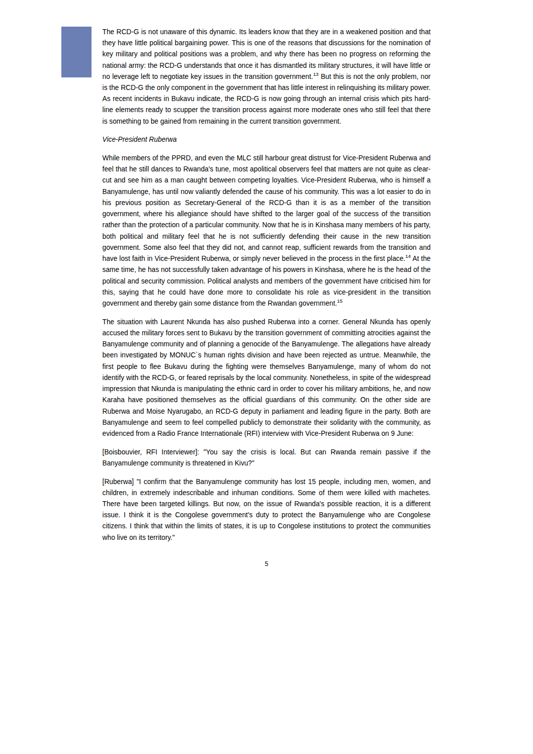The RCD-G is not unaware of this dynamic. Its leaders know that they are in a weakened position and that they have little political bargaining power. This is one of the reasons that discussions for the nomination of key military and political positions was a problem, and why there has been no progress on reforming the national army: the RCD-G understands that once it has dismantled its military structures, it will have little or no leverage left to negotiate key issues in the transition government.13 But this is not the only problem, nor is the RCD-G the only component in the government that has little interest in relinquishing its military power. As recent incidents in Bukavu indicate, the RCD-G is now going through an internal crisis which pits hard-line elements ready to scupper the transition process against more moderate ones who still feel that there is something to be gained from remaining in the current transition government.
Vice-President Ruberwa
While members of the PPRD, and even the MLC still harbour great distrust for Vice-President Ruberwa and feel that he still dances to Rwanda's tune, most apolitical observers feel that matters are not quite as clear-cut and see him as a man caught between competing loyalties. Vice-President Ruberwa, who is himself a Banyamulenge, has until now valiantly defended the cause of his community. This was a lot easier to do in his previous position as Secretary-General of the RCD-G than it is as a member of the transition government, where his allegiance should have shifted to the larger goal of the success of the transition rather than the protection of a particular community. Now that he is in Kinshasa many members of his party, both political and military feel that he is not sufficiently defending their cause in the new transition government. Some also feel that they did not, and cannot reap, sufficient rewards from the transition and have lost faith in Vice-President Ruberwa, or simply never believed in the process in the first place.14 At the same time, he has not successfully taken advantage of his powers in Kinshasa, where he is the head of the political and security commission. Political analysts and members of the government have criticised him for this, saying that he could have done more to consolidate his role as vice-president in the transition government and thereby gain some distance from the Rwandan government.15
The situation with Laurent Nkunda has also pushed Ruberwa into a corner. General Nkunda has openly accused the military forces sent to Bukavu by the transition government of committing atrocities against the Banyamulenge community and of planning a genocide of the Banyamulenge. The allegations have already been investigated by MONUC`s human rights division and have been rejected as untrue. Meanwhile, the first people to flee Bukavu during the fighting were themselves Banyamulenge, many of whom do not identify with the RCD-G, or feared reprisals by the local community. Nonetheless, in spite of the widespread impression that Nkunda is manipulating the ethnic card in order to cover his military ambitions, he, and now Karaha have positioned themselves as the official guardians of this community. On the other side are Ruberwa and Moise Nyarugabo, an RCD-G deputy in parliament and leading figure in the party. Both are Banyamulenge and seem to feel compelled publicly to demonstrate their solidarity with the community, as evidenced from a Radio France Internationale (RFI) interview with Vice-President Ruberwa on 9 June:
[Boisbouvier, RFI Interviewer]: "You say the crisis is local. But can Rwanda remain passive if the Banyamulenge community is threatened in Kivu?"
[Ruberwa] "I confirm that the Banyamulenge community has lost 15 people, including men, women, and children, in extremely indescribable and inhuman conditions. Some of them were killed with machetes. There have been targeted killings. But now, on the issue of Rwanda's possible reaction, it is a different issue. I think it is the Congolese government's duty to protect the Banyamulenge who are Congolese citizens. I think that within the limits of states, it is up to Congolese institutions to protect the communities who live on its territory."
5